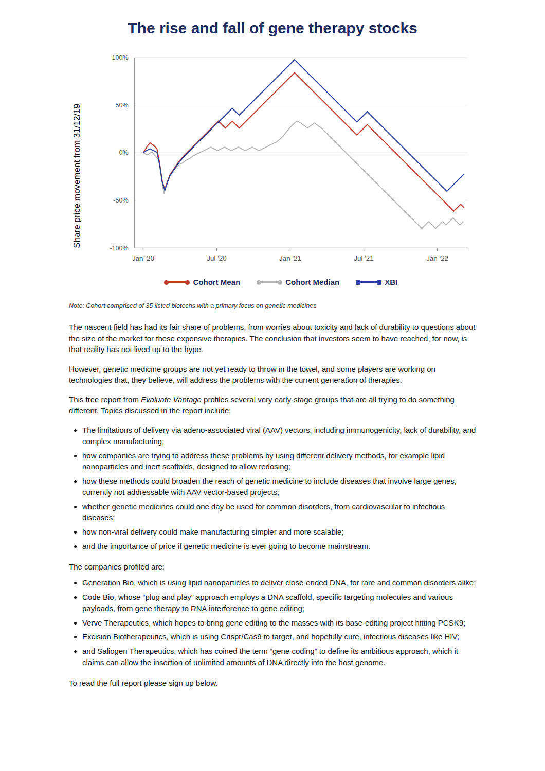The rise and fall of gene therapy stocks
Share price movement from 31/12/19
100% 50% 0% -50% -100% Jan '20 Jul '20 Jan '21 Jul '21 Jan '22
Cohort Mean
Cohort Median
XBI
Note: Cohort comprised of 35 listed biotechs with a primary focus on genetic medicines
The nascent field has had its fair share of problems, from worries about toxicity and lack of durability to questions about the size of the market for these expensive therapies. The conclusion that investors seem to have reached, for now, is that reality has not lived up to the hype.
However, genetic medicine groups are not yet ready to throw in the towel, and some players are working on technologies that, they believe, will address the problems with the current generation of therapies.
This free report from Evaluate Vantage profiles several very early-stage groups that are all trying to do something different. Topics discussed in the report include:
The limitations of delivery via adeno-associated viral (AAV) vectors, including immunogenicity, lack of durability, and complex manufacturing;
how companies are trying to address these problems by using different delivery methods, for example lipid nanoparticles and inert scaffolds, designed to allow redosing;
how these methods could broaden the reach of genetic medicine to include diseases that involve large genes, currently not addressable with AAV vector-based projects;
whether genetic medicines could one day be used for common disorders, from cardiovascular to infectious diseases;
how non-viral delivery could make manufacturing simpler and more scalable;
and the importance of price if genetic medicine is ever going to become mainstream.
The companies profiled are:
Generation Bio, which is using lipid nanoparticles to deliver close-ended DNA, for rare and common disorders alike;
Code Bio, whose “plug and play” approach employs a DNA scaffold, specific targeting molecules and various payloads, from gene therapy to RNA interference to gene editing;
Verve Therapeutics, which hopes to bring gene editing to the masses with its base-editing project hitting PCSK9;
Excision Biotherapeutics, which is using Crispr/Cas9 to target, and hopefully cure, infectious diseases like HIV;
and Saliogen Therapeutics, which has coined the term “gene coding” to define its ambitious approach, which it claims can allow the insertion of unlimited amounts of DNA directly into the host genome.
To read the full report please sign up below.